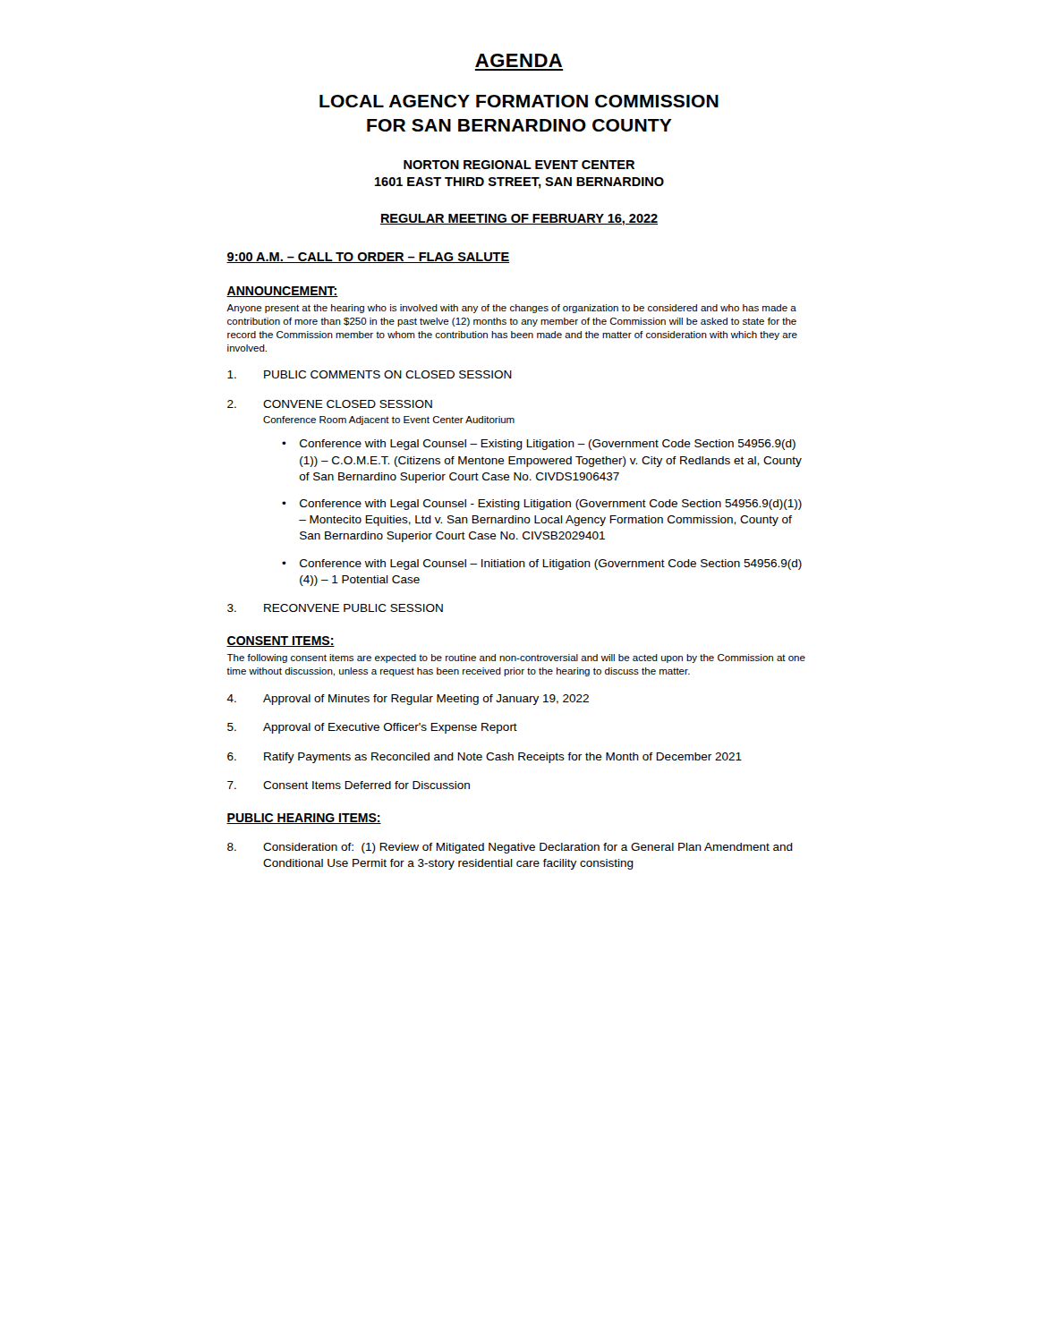AGENDA
LOCAL AGENCY FORMATION COMMISSION
FOR SAN BERNARDINO COUNTY
NORTON REGIONAL EVENT CENTER
1601 EAST THIRD STREET, SAN BERNARDINO
REGULAR MEETING OF FEBRUARY 16, 2022
9:00 A.M. – CALL TO ORDER – FLAG SALUTE
ANNOUNCEMENT:
Anyone present at the hearing who is involved with any of the changes of organization to be considered and who has made a contribution of more than $250 in the past twelve (12) months to any member of the Commission will be asked to state for the record the Commission member to whom the contribution has been made and the matter of consideration with which they are involved.
1. PUBLIC COMMENTS ON CLOSED SESSION
2. CONVENE CLOSED SESSION
Conference Room Adjacent to Event Center Auditorium
Conference with Legal Counsel – Existing Litigation – (Government Code Section 54956.9(d)(1)) – C.O.M.E.T. (Citizens of Mentone Empowered Together) v. City of Redlands et al, County of San Bernardino Superior Court Case No. CIVDS1906437
Conference with Legal Counsel - Existing Litigation (Government Code Section 54956.9(d)(1)) – Montecito Equities, Ltd v. San Bernardino Local Agency Formation Commission, County of San Bernardino Superior Court Case No. CIVSB2029401
Conference with Legal Counsel – Initiation of Litigation (Government Code Section 54956.9(d)(4)) – 1 Potential Case
3. RECONVENE PUBLIC SESSION
CONSENT ITEMS:
The following consent items are expected to be routine and non-controversial and will be acted upon by the Commission at one time without discussion, unless a request has been received prior to the hearing to discuss the matter.
4. Approval of Minutes for Regular Meeting of January 19, 2022
5. Approval of Executive Officer's Expense Report
6. Ratify Payments as Reconciled and Note Cash Receipts for the Month of December 2021
7. Consent Items Deferred for Discussion
PUBLIC HEARING ITEMS:
8. Consideration of: (1) Review of Mitigated Negative Declaration for a General Plan Amendment and Conditional Use Permit for a 3-story residential care facility consisting